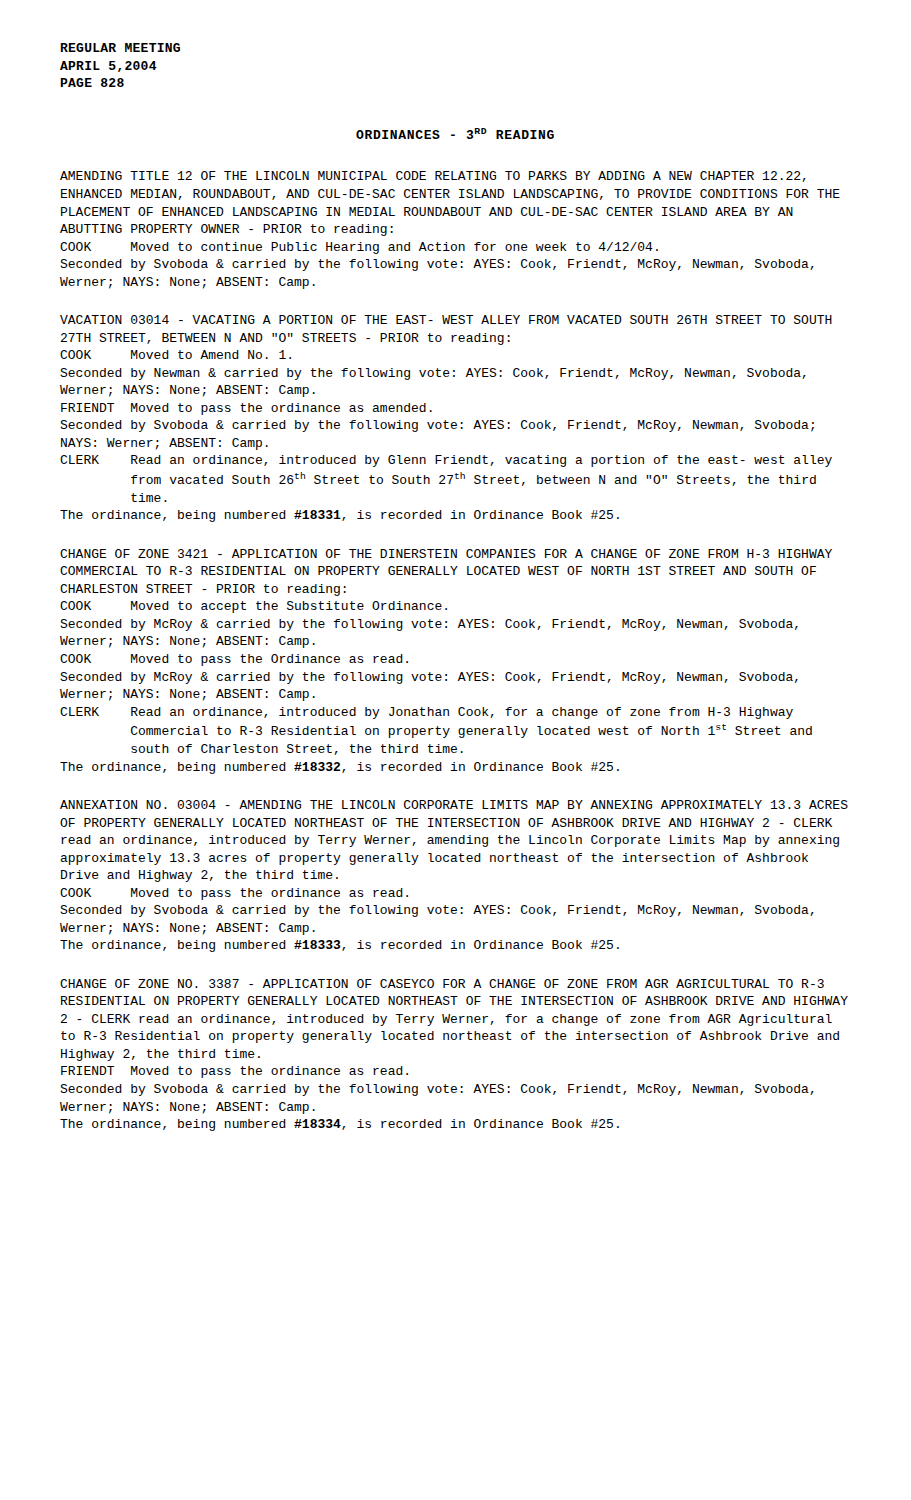REGULAR MEETING
APRIL 5,2004
PAGE 828
ORDINANCES - 3RD READING
AMENDING TITLE 12 OF THE LINCOLN MUNICIPAL CODE RELATING TO PARKS BY ADDING A NEW CHAPTER 12.22, ENHANCED MEDIAN, ROUNDABOUT, AND CUL-DE-SAC CENTER ISLAND LANDSCAPING, TO PROVIDE CONDITIONS FOR THE PLACEMENT OF ENHANCED LANDSCAPING IN MEDIAL ROUNDABOUT AND CUL-DE-SAC CENTER ISLAND AREA BY AN ABUTTING PROPERTY OWNER - PRIOR to reading:
COOK Moved to continue Public Hearing and Action for one week to 4/12/04.
Seconded by Svoboda & carried by the following vote: AYES: Cook, Friendt, McRoy, Newman, Svoboda, Werner; NAYS: None; ABSENT: Camp.
VACATION 03014 - VACATING A PORTION OF THE EAST- WEST ALLEY FROM VACATED SOUTH 26TH STREET TO SOUTH 27TH STREET, BETWEEN N AND "O" STREETS - PRIOR to reading:
COOK Moved to Amend No. 1.
Seconded by Newman & carried by the following vote: AYES: Cook, Friendt, McRoy, Newman, Svoboda, Werner; NAYS: None; ABSENT: Camp.
FRIENDT Moved to pass the ordinance as amended.
Seconded by Svoboda & carried by the following vote: AYES: Cook, Friendt, McRoy, Newman, Svoboda; NAYS: Werner; ABSENT: Camp.
CLERK Read an ordinance, introduced by Glenn Friendt, vacating a portion of the east- west alley from vacated South 26th Street to South 27th Street, between N and "O" Streets, the third time.
The ordinance, being numbered #18331, is recorded in Ordinance Book #25.
CHANGE OF ZONE 3421 - APPLICATION OF THE DINERSTEIN COMPANIES FOR A CHANGE OF ZONE FROM H-3 HIGHWAY COMMERCIAL TO R-3 RESIDENTIAL ON PROPERTY GENERALLY LOCATED WEST OF NORTH 1ST STREET AND SOUTH OF CHARLESTON STREET - PRIOR to reading:
COOK Moved to accept the Substitute Ordinance.
Seconded by McRoy & carried by the following vote: AYES: Cook, Friendt, McRoy, Newman, Svoboda, Werner; NAYS: None; ABSENT: Camp.
COOK Moved to pass the Ordinance as read.
Seconded by McRoy & carried by the following vote: AYES: Cook, Friendt, McRoy, Newman, Svoboda, Werner; NAYS: None; ABSENT: Camp.
CLERK Read an ordinance, introduced by Jonathan Cook, for a change of zone from H-3 Highway Commercial to R-3 Residential on property generally located west of North 1st Street and south of Charleston Street, the third time.
The ordinance, being numbered #18332, is recorded in Ordinance Book #25.
ANNEXATION NO. 03004 - AMENDING THE LINCOLN CORPORATE LIMITS MAP BY ANNEXING APPROXIMATELY 13.3 ACRES OF PROPERTY GENERALLY LOCATED NORTHEAST OF THE INTERSECTION OF ASHBROOK DRIVE AND HIGHWAY 2 - CLERK read an ordinance, introduced by Terry Werner, amending the Lincoln Corporate Limits Map by annexing approximately 13.3 acres of property generally located northeast of the intersection of Ashbrook Drive and Highway 2, the third time.
COOK Moved to pass the ordinance as read.
Seconded by Svoboda & carried by the following vote: AYES: Cook, Friendt, McRoy, Newman, Svoboda, Werner; NAYS: None; ABSENT: Camp.
The ordinance, being numbered #18333, is recorded in Ordinance Book #25.
CHANGE OF ZONE NO. 3387 - APPLICATION OF CASEYCO FOR A CHANGE OF ZONE FROM AGR AGRICULTURAL TO R-3 RESIDENTIAL ON PROPERTY GENERALLY LOCATED NORTHEAST OF THE INTERSECTION OF ASHBROOK DRIVE AND HIGHWAY 2 - CLERK read an ordinance, introduced by Terry Werner, for a change of zone from AGR Agricultural to R-3 Residential on property generally located northeast of the intersection of Ashbrook Drive and Highway 2, the third time.
FRIENDT Moved to pass the ordinance as read.
Seconded by Svoboda & carried by the following vote: AYES: Cook, Friendt, McRoy, Newman, Svoboda, Werner; NAYS: None; ABSENT: Camp.
The ordinance, being numbered #18334, is recorded in Ordinance Book #25.